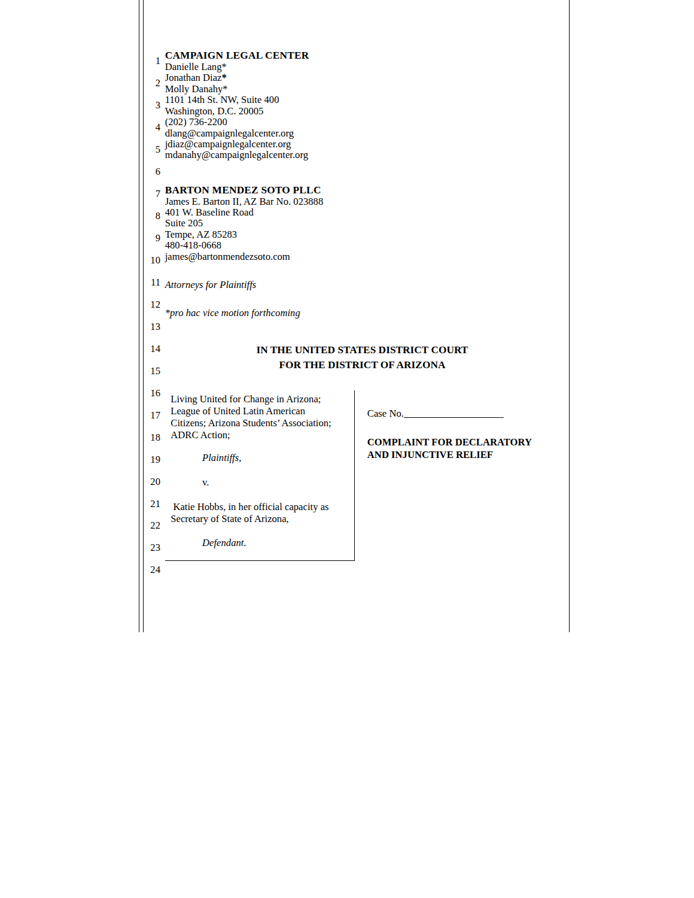1
2
3
4
5
6
7
8
9
10
11
12
13
14
15
16
17
18
19
20
21
22
23
24
CAMPAIGN LEGAL CENTER Danielle Lang* Jonathan Diaz* Molly Danahy* 1101 14th St. NW, Suite 400 Washington, D.C. 20005 (202) 736-2200 dlang@campaignlegalcenter.org jdiaz@campaignlegalcenter.org mdanahy@campaignlegalcenter.org
BARTON MENDEZ SOTO PLLC James E. Barton II, AZ Bar No. 023888 401 W. Baseline Road Suite 205 Tempe, AZ 85283 480-418-0668 james@bartonmendezsoto.com
Attorneys for Plaintiffs
*pro hac vice motion forthcoming
IN THE UNITED STATES DISTRICT COURT
FOR THE DISTRICT OF ARIZONA
Living United for Change in Arizona;
League of United Latin American
Citizens; Arizona Students’ Association;
ADRC Action;
Plaintiffs,
v.
Katie Hobbs, in her official capacity as
Secretary of State of Arizona,
Defendant.
Case No.____________________
COMPLAINT FOR DECLARATORY
AND INJUNCTIVE RELIEF